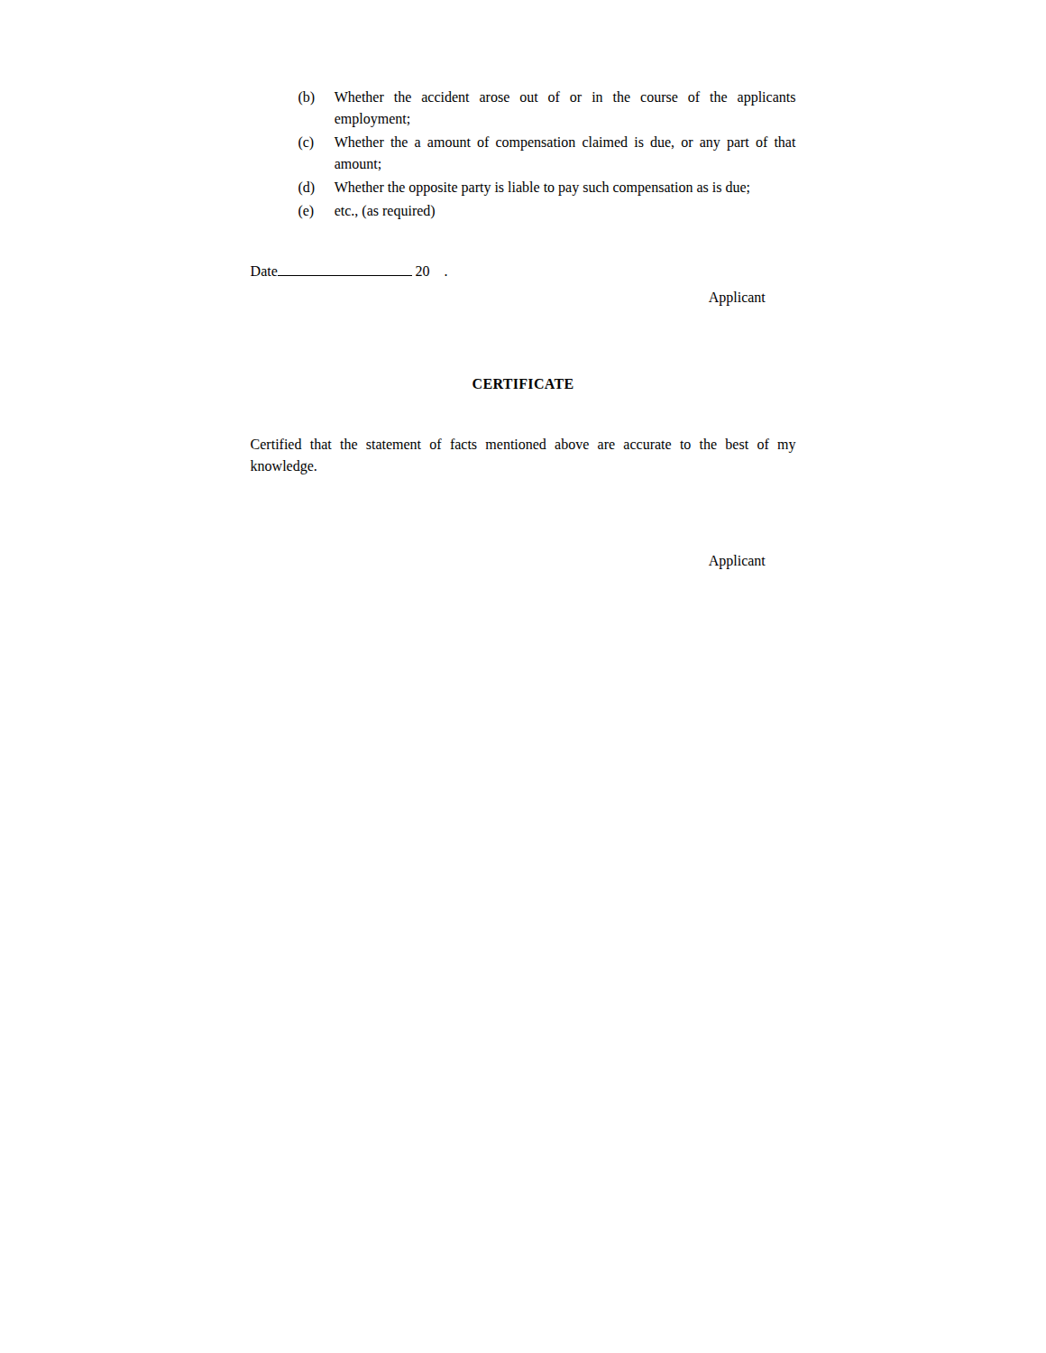(b) Whether the accident arose out of or in the course of the applicants employment;
(c) Whether the a amount of compensation claimed is due, or any part of that amount;
(d) Whether the opposite party is liable to pay such compensation as is due;
(e) etc., (as required)
Date 20 .
Applicant
CERTIFICATE
Certified that the statement of facts mentioned above are accurate to the best of my knowledge.
Applicant